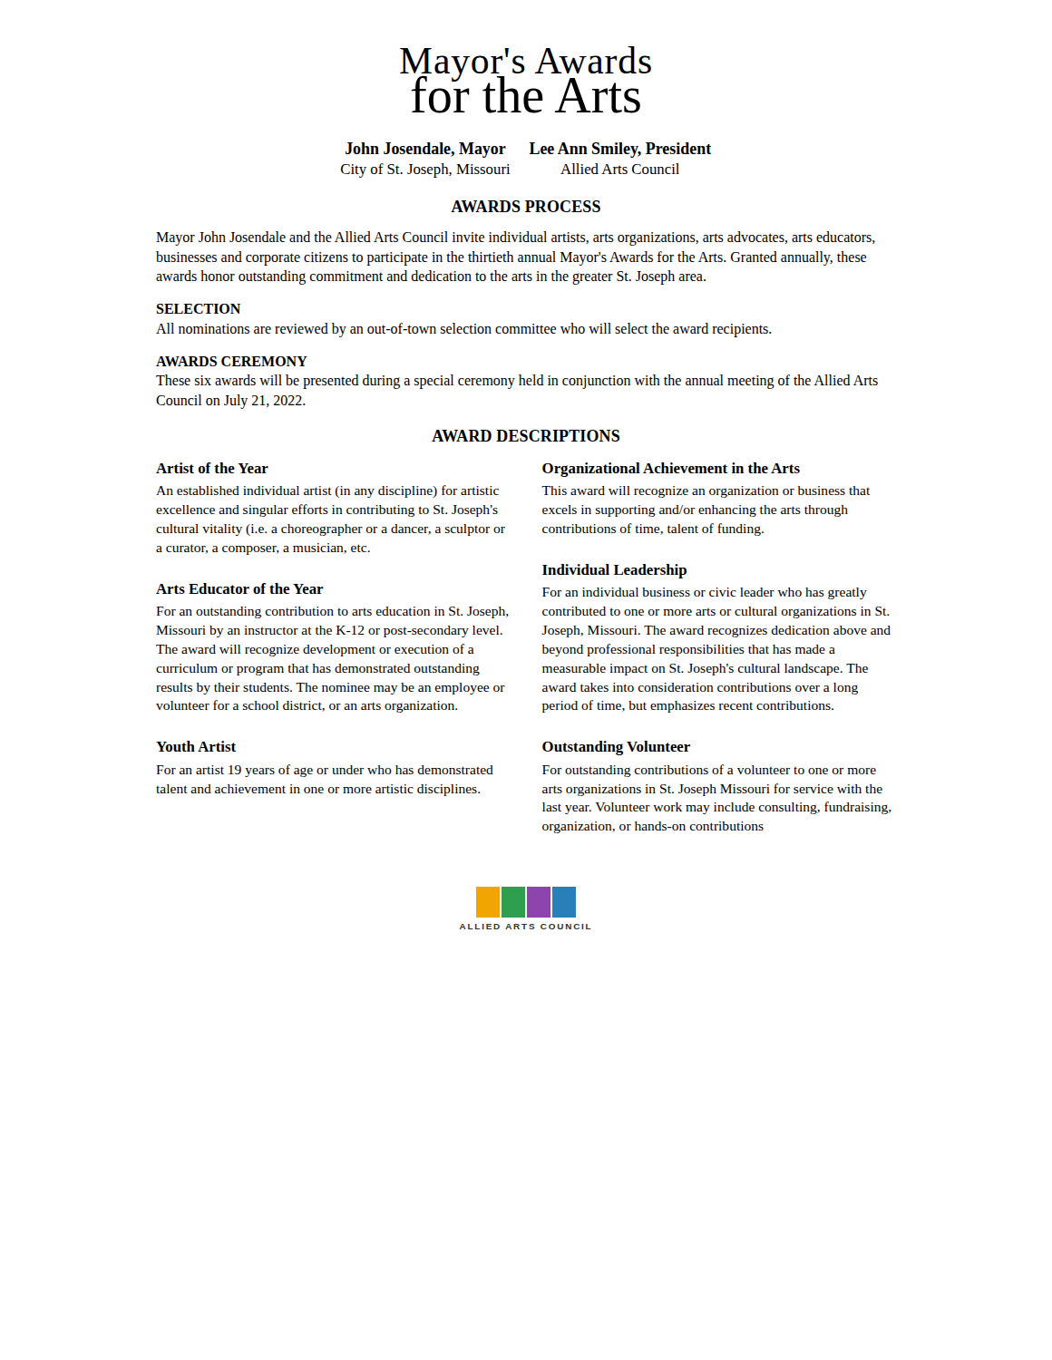Mayor's Awards for the Arts
| John Josendale, Mayor | Lee Ann Smiley, President |
| City of St. Joseph, Missouri | Allied Arts Council |
AWARDS PROCESS
Mayor John Josendale and the Allied Arts Council invite individual artists, arts organizations, arts advocates, arts educators, businesses and corporate citizens to participate in the thirtieth annual Mayor's Awards for the Arts. Granted annually, these awards honor outstanding commitment and dedication to the arts in the greater St. Joseph area.
SELECTION
All nominations are reviewed by an out-of-town selection committee who will select the award recipients.
AWARDS CEREMONY
These six awards will be presented during a special ceremony held in conjunction with the annual meeting of the Allied Arts Council on July 21, 2022.
AWARD DESCRIPTIONS
Artist of the Year
An established individual artist (in any discipline) for artistic excellence and singular efforts in contributing to St. Joseph's cultural vitality (i.e. a choreographer or a dancer, a sculptor or a curator, a composer, a musician, etc.
Arts Educator of the Year
For an outstanding contribution to arts education in St. Joseph, Missouri by an instructor at the K-12 or post-secondary level. The award will recognize development or execution of a curriculum or program that has demonstrated outstanding results by their students. The nominee may be an employee or volunteer for a school district, or an arts organization.
Youth Artist
For an artist 19 years of age or under who has demonstrated talent and achievement in one or more artistic disciplines.
Organizational Achievement in the Arts
This award will recognize an organization or business that excels in supporting and/or enhancing the arts through contributions of time, talent of funding.
Individual Leadership
For an individual business or civic leader who has greatly contributed to one or more arts or cultural organizations in St. Joseph, Missouri. The award recognizes dedication above and beyond professional responsibilities that has made a measurable impact on St. Joseph's cultural landscape. The award takes into consideration contributions over a long period of time, but emphasizes recent contributions.
Outstanding Volunteer
For outstanding contributions of a volunteer to one or more arts organizations in St. Joseph Missouri for service with the last year. Volunteer work may include consulting, fundraising, organization, or hands-on contributions
ALLIED ARTS COUNCIL